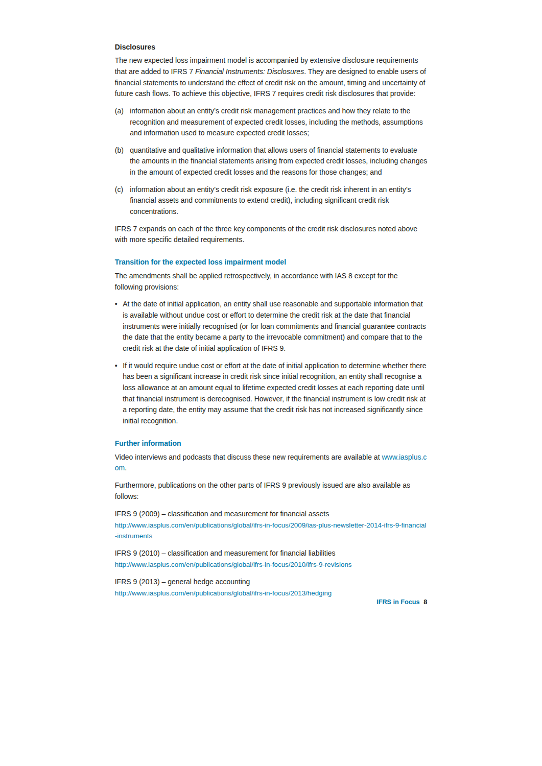Disclosures
The new expected loss impairment model is accompanied by extensive disclosure requirements that are added to IFRS 7 Financial Instruments: Disclosures. They are designed to enable users of financial statements to understand the effect of credit risk on the amount, timing and uncertainty of future cash flows. To achieve this objective, IFRS 7 requires credit risk disclosures that provide:
(a) information about an entity’s credit risk management practices and how they relate to the recognition and measurement of expected credit losses, including the methods, assumptions and information used to measure expected credit losses;
(b) quantitative and qualitative information that allows users of financial statements to evaluate the amounts in the financial statements arising from expected credit losses, including changes in the amount of expected credit losses and the reasons for those changes; and
(c) information about an entity’s credit risk exposure (i.e. the credit risk inherent in an entity’s financial assets and commitments to extend credit), including significant credit risk concentrations.
IFRS 7 expands on each of the three key components of the credit risk disclosures noted above with more specific detailed requirements.
Transition for the expected loss impairment model
The amendments shall be applied retrospectively, in accordance with IAS 8 except for the following provisions:
At the date of initial application, an entity shall use reasonable and supportable information that is available without undue cost or effort to determine the credit risk at the date that financial instruments were initially recognised (or for loan commitments and financial guarantee contracts the date that the entity became a party to the irrevocable commitment) and compare that to the credit risk at the date of initial application of IFRS 9.
If it would require undue cost or effort at the date of initial application to determine whether there has been a significant increase in credit risk since initial recognition, an entity shall recognise a loss allowance at an amount equal to lifetime expected credit losses at each reporting date until that financial instrument is derecognised. However, if the financial instrument is low credit risk at a reporting date, the entity may assume that the credit risk has not increased significantly since initial recognition.
Further information
Video interviews and podcasts that discuss these new requirements are available at www.iasplus.com.
Furthermore, publications on the other parts of IFRS 9 previously issued are also available as follows:
IFRS 9 (2009) – classification and measurement for financial assets
http://www.iasplus.com/en/publications/global/ifrs-in-focus/2009/ias-plus-newsletter-2014-ifrs-9-financial-instruments
IFRS 9 (2010) – classification and measurement for financial liabilities
http://www.iasplus.com/en/publications/global/ifrs-in-focus/2010/ifrs-9-revisions
IFRS 9 (2013) – general hedge accounting
http://www.iasplus.com/en/publications/global/ifrs-in-focus/2013/hedging
IFRS in Focus8